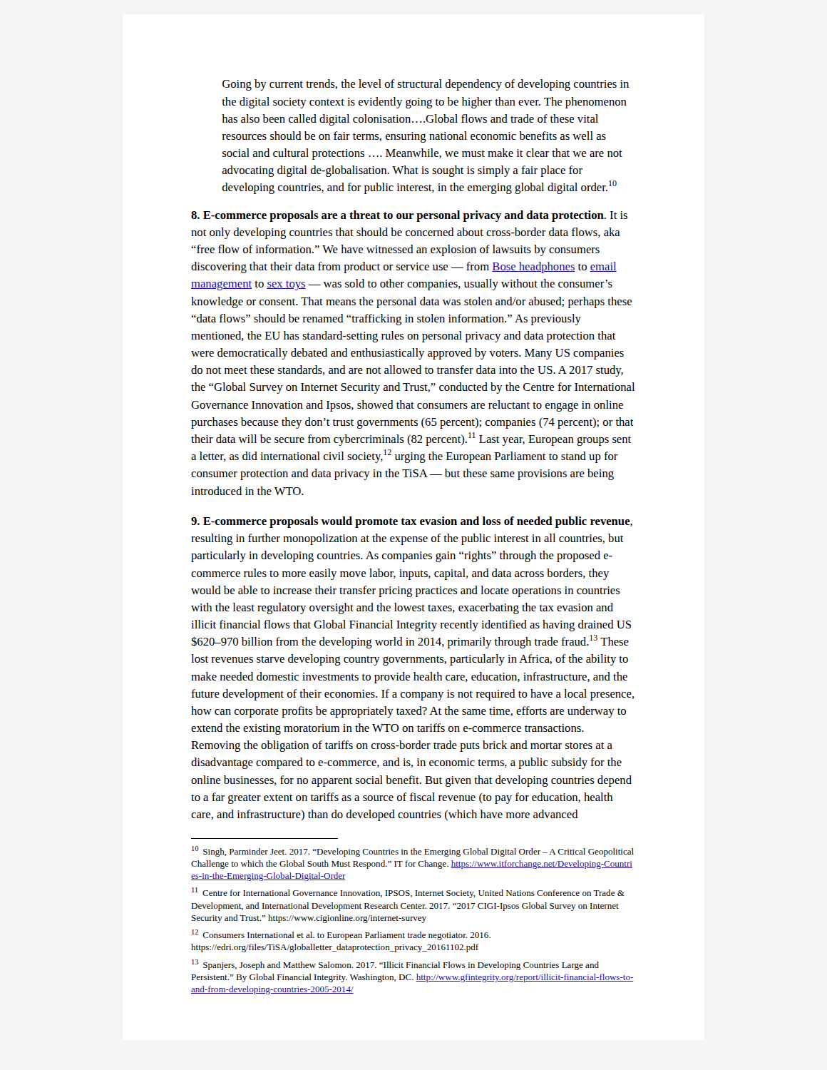Going by current trends, the level of structural dependency of developing countries in the digital society context is evidently going to be higher than ever. The phenomenon has also been called digital colonisation….Global flows and trade of these vital resources should be on fair terms, ensuring national economic benefits as well as social and cultural protections …. Meanwhile, we must make it clear that we are not advocating digital de-globalisation. What is sought is simply a fair place for developing countries, and for public interest, in the emerging global digital order.10
8. E-commerce proposals are a threat to our personal privacy and data protection. It is not only developing countries that should be concerned about cross-border data flows, aka “free flow of information.” We have witnessed an explosion of lawsuits by consumers discovering that their data from product or service use — from Bose headphones to email management to sex toys — was sold to other companies, usually without the consumer’s knowledge or consent. That means the personal data was stolen and/or abused; perhaps these “data flows” should be renamed “trafficking in stolen information.” As previously mentioned, the EU has standard-setting rules on personal privacy and data protection that were democratically debated and enthusiastically approved by voters. Many US companies do not meet these standards, and are not allowed to transfer data into the US. A 2017 study, the “Global Survey on Internet Security and Trust,” conducted by the Centre for International Governance Innovation and Ipsos, showed that consumers are reluctant to engage in online purchases because they don’t trust governments (65 percent); companies (74 percent); or that their data will be secure from cybercriminals (82 percent).11 Last year, European groups sent a letter, as did international civil society,12 urging the European Parliament to stand up for consumer protection and data privacy in the TiSA — but these same provisions are being introduced in the WTO.
9. E-commerce proposals would promote tax evasion and loss of needed public revenue, resulting in further monopolization at the expense of the public interest in all countries, but particularly in developing countries. As companies gain “rights” through the proposed e-commerce rules to more easily move labor, inputs, capital, and data across borders, they would be able to increase their transfer pricing practices and locate operations in countries with the least regulatory oversight and the lowest taxes, exacerbating the tax evasion and illicit financial flows that Global Financial Integrity recently identified as having drained US $620–970 billion from the developing world in 2014, primarily through trade fraud.13 These lost revenues starve developing country governments, particularly in Africa, of the ability to make needed domestic investments to provide health care, education, infrastructure, and the future development of their economies. If a company is not required to have a local presence, how can corporate profits be appropriately taxed? At the same time, efforts are underway to extend the existing moratorium in the WTO on tariffs on e-commerce transactions. Removing the obligation of tariffs on cross-border trade puts brick and mortar stores at a disadvantage compared to e-commerce, and is, in economic terms, a public subsidy for the online businesses, for no apparent social benefit. But given that developing countries depend to a far greater extent on tariffs as a source of fiscal revenue (to pay for education, health care, and infrastructure) than do developed countries (which have more advanced
10 Singh, Parminder Jeet. 2017. “Developing Countries in the Emerging Global Digital Order – A Critical Geopolitical Challenge to which the Global South Must Respond.” IT for Change. https://www.itforchange.net/Developing-Countries-in-the-Emerging-Global-Digital-Order
11 Centre for International Governance Innovation, IPSOS, Internet Society, United Nations Conference on Trade & Development, and International Development Research Center. 2017. “2017 CIGI-Ipsos Global Survey on Internet Security and Trust.” https://www.cigionline.org/internet-survey
12 Consumers International et al. to European Parliament trade negotiator. 2016. https://edri.org/files/TiSA/globalletter_dataprotection_privacy_20161102.pdf
13 Spanjers, Joseph and Matthew Salomon. 2017. “Illicit Financial Flows in Developing Countries Large and Persistent.” By Global Financial Integrity. Washington, DC. http://www.gfintegrity.org/report/illicit-financial-flows-to-and-from-developing-countries-2005-2014/